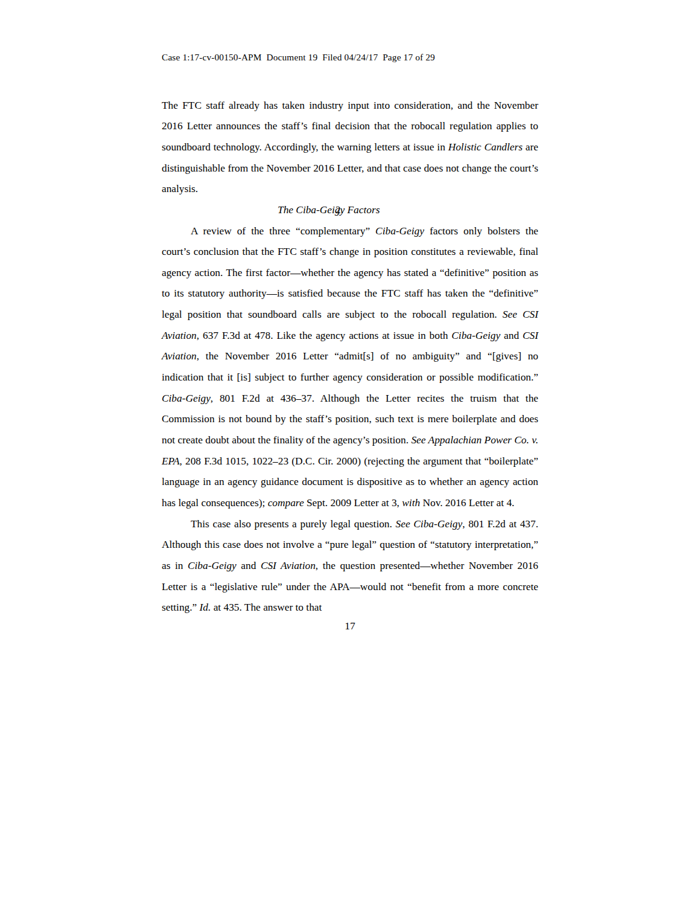Case 1:17-cv-00150-APM Document 19 Filed 04/24/17 Page 17 of 29
The FTC staff already has taken industry input into consideration, and the November 2016 Letter announces the staff’s final decision that the robocall regulation applies to soundboard technology. Accordingly, the warning letters at issue in Holistic Candlers are distinguishable from the November 2016 Letter, and that case does not change the court’s analysis.
2. The Ciba-Geigy Factors
A review of the three “complementary” Ciba-Geigy factors only bolsters the court’s conclusion that the FTC staff’s change in position constitutes a reviewable, final agency action. The first factor—whether the agency has stated a “definitive” position as to its statutory authority—is satisfied because the FTC staff has taken the “definitive” legal position that soundboard calls are subject to the robocall regulation. See CSI Aviation, 637 F.3d at 478. Like the agency actions at issue in both Ciba-Geigy and CSI Aviation, the November 2016 Letter “admit[s] of no ambiguity” and “[gives] no indication that it [is] subject to further agency consideration or possible modification.” Ciba-Geigy, 801 F.2d at 436–37. Although the Letter recites the truism that the Commission is not bound by the staff’s position, such text is mere boilerplate and does not create doubt about the finality of the agency’s position. See Appalachian Power Co. v. EPA, 208 F.3d 1015, 1022–23 (D.C. Cir. 2000) (rejecting the argument that “boilerplate” language in an agency guidance document is dispositive as to whether an agency action has legal consequences); compare Sept. 2009 Letter at 3, with Nov. 2016 Letter at 4.
This case also presents a purely legal question. See Ciba-Geigy, 801 F.2d at 437. Although this case does not involve a “pure legal” question of “statutory interpretation,” as in Ciba-Geigy and CSI Aviation, the question presented—whether November 2016 Letter is a “legislative rule” under the APA—would not “benefit from a more concrete setting.” Id. at 435. The answer to that
17